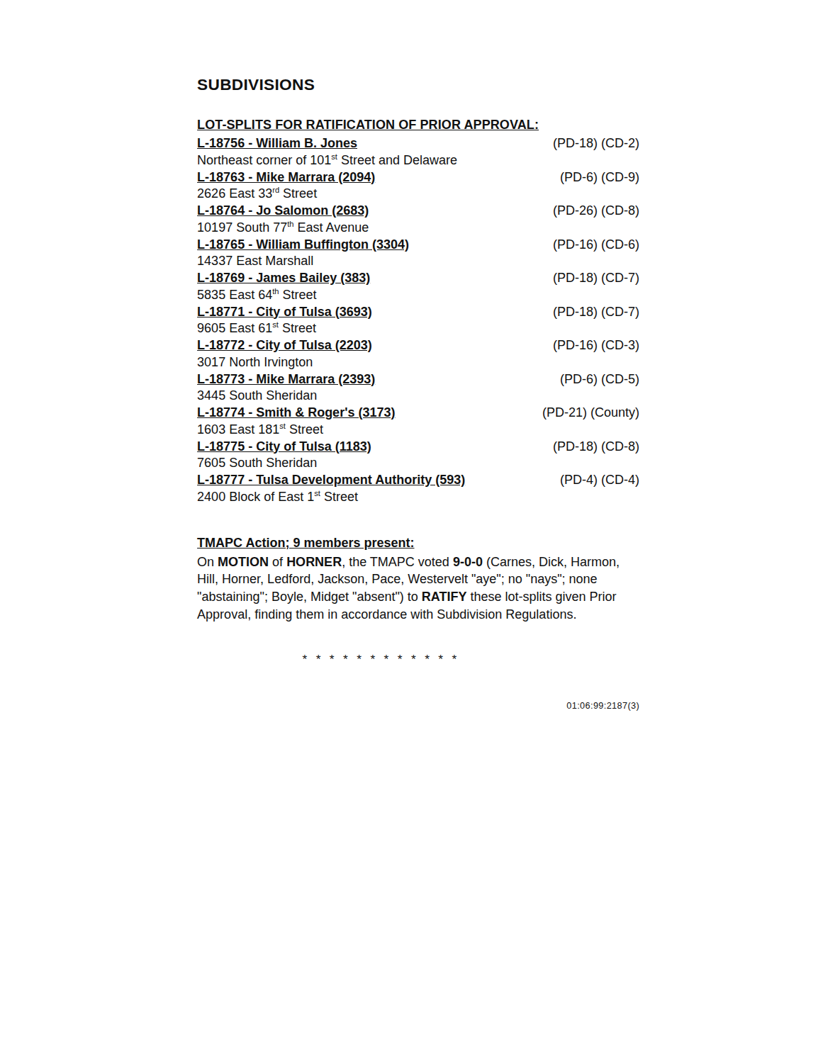SUBDIVISIONS
LOT-SPLITS FOR RATIFICATION OF PRIOR APPROVAL:
| L-18756 - William B. Jones | (PD-18) (CD-2) |
| Northeast corner of 101 st Street and Delaware |
| L-18763 - Mike Marrara (2094) | (PD-6) (CD-9) |
| 2626 East 33 rd Street |
| L-18764 - Jo Salomon (2683) | (PD-26) (CD-8) |
| 10197 South 77 th East Avenue |
| L-18765 - William Buffington (3304) | (PD-16) (CD-6) |
| 14337 East Marshall |
| L-18769 - James Bailey (383) | (PD-18) (CD-7) |
| 5835 East 64 th Street |
| L-18771 - City of Tulsa (3693) | (PD-18) (CD-7) |
| 9605 East 61 st Street |
| L-18772 - City of Tulsa (2203) | (PD-16) (CD-3) |
| 3017 North Irvington |
| L-18773 - Mike Marrara (2393) | (PD-6) (CD-5) |
| 3445 South Sheridan |
| L-18774 - Smith & Roger's (3173) | (PD-21) (County) |
| 1603 East 181 st Street |
| L-18775 - City of Tulsa (1183) | (PD-18) (CD-8) |
| 7605 South Sheridan |
| L-18777 - Tulsa Development Authority (593) | (PD-4) (CD-4) |
| 2400 Block of East 1 st Street |
TMAPC Action; 9 members present: On MOTION of HORNER, the TMAPC voted 9-0-0 (Carnes, Dick, Harmon, Hill, Horner, Ledford, Jackson, Pace, Westervelt "aye"; no "nays"; none "abstaining"; Boyle, Midget "absent") to RATIFY these lot-splits given Prior Approval, finding them in accordance with Subdivision Regulations.
* * * * * * * * * * * *
01:06:99:2187(3)